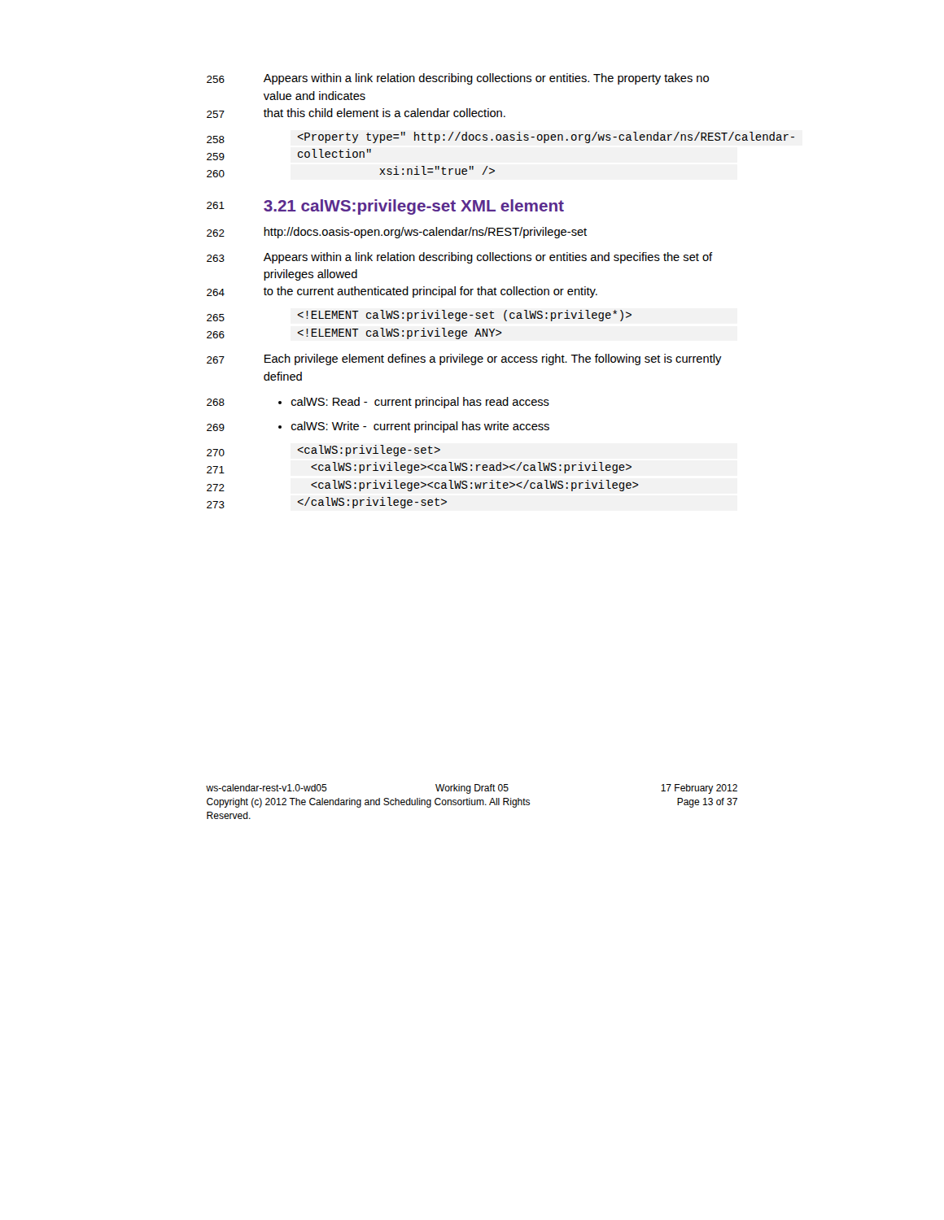256
Appears within a link relation describing collections or entities. The property takes no value and indicates
257
that this child element is a calendar collection.
258
<Property type=" http://docs.oasis-open.org/ws-calendar/ns/REST/calendar-
259
collection"
260
xsi:nil="true" />
261
3.21 calWS:privilege-set XML element
262
http://docs.oasis-open.org/ws-calendar/ns/REST/privilege-set
263
Appears within a link relation describing collections or entities and specifies the set of privileges allowed
264
to the current authenticated principal for that collection or entity.
265
<!ELEMENT calWS:privilege-set (calWS:privilege*)>
266
<!ELEMENT calWS:privilege ANY>
267
Each privilege element defines a privilege or access right. The following set is currently defined
268
calWS: Read - current principal has read access
269
calWS: Write - current principal has write access
270
<calWS:privilege-set>
271
<calWS:privilege><calWS:read></calWS:privilege>
272
<calWS:privilege><calWS:write></calWS:privilege>
273
</calWS:privilege-set>
ws-calendar-rest-v1.0-wd05
Working Draft 05
17 February 2012
Copyright (c) 2012 The Calendaring and Scheduling Consortium. All Rights Reserved.
Page 13 of 37